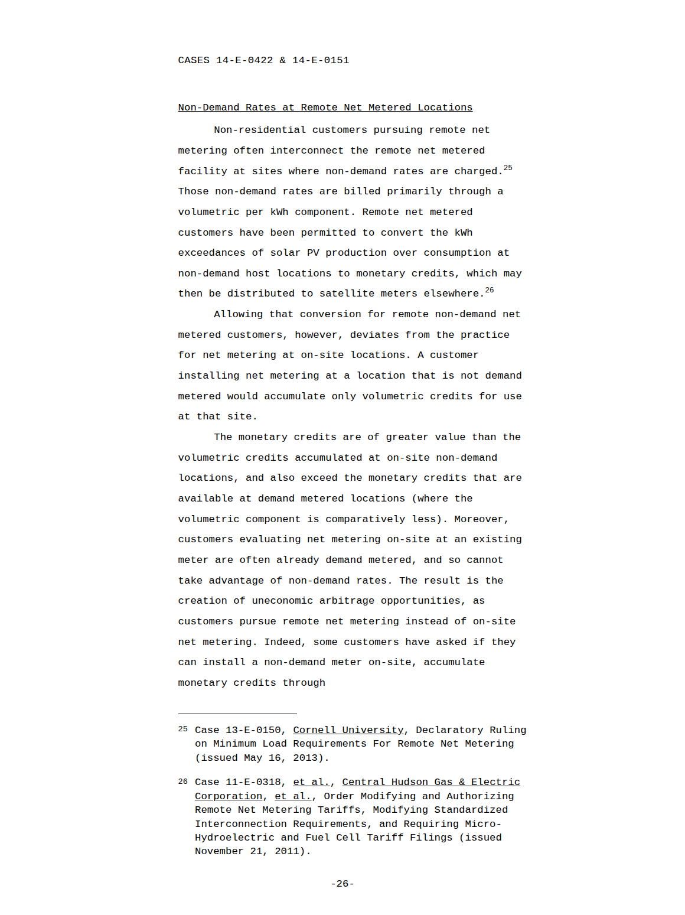CASES 14-E-0422 & 14-E-0151
Non-Demand Rates at Remote Net Metered Locations
Non-residential customers pursuing remote net metering often interconnect the remote net metered facility at sites where non-demand rates are charged.25 Those non-demand rates are billed primarily through a volumetric per kWh component. Remote net metered customers have been permitted to convert the kWh exceedances of solar PV production over consumption at non-demand host locations to monetary credits, which may then be distributed to satellite meters elsewhere.26
Allowing that conversion for remote non-demand net metered customers, however, deviates from the practice for net metering at on-site locations. A customer installing net metering at a location that is not demand metered would accumulate only volumetric credits for use at that site.
The monetary credits are of greater value than the volumetric credits accumulated at on-site non-demand locations, and also exceed the monetary credits that are available at demand metered locations (where the volumetric component is comparatively less). Moreover, customers evaluating net metering on-site at an existing meter are often already demand metered, and so cannot take advantage of non-demand rates. The result is the creation of uneconomic arbitrage opportunities, as customers pursue remote net metering instead of on-site net metering. Indeed, some customers have asked if they can install a non-demand meter on-site, accumulate monetary credits through
25
Case 13-E-0150, Cornell University, Declaratory Ruling on Minimum Load Requirements For Remote Net Metering (issued May 16, 2013).
26
Case 11-E-0318, et al., Central Hudson Gas & Electric Corporation, et al., Order Modifying and Authorizing Remote Net Metering Tariffs, Modifying Standardized Interconnection Requirements, and Requiring Micro-Hydroelectric and Fuel Cell Tariff Filings (issued November 21, 2011).
-26-